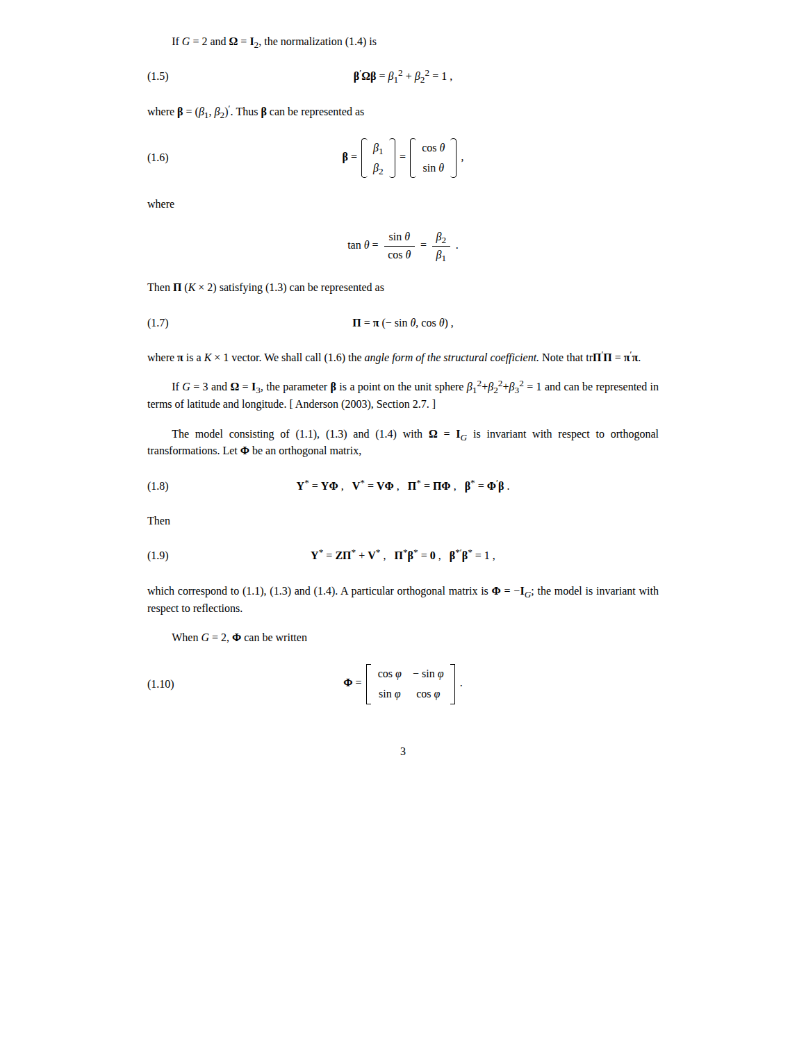If G = 2 and Ω = I2, the normalization (1.4) is
(1.5)
β′Ωβ = β12 + β22 = 1 ,
where β = (β1, β2)′. Thus β can be represented as
(1.6)
β =
| β 1 |
| β 2 |
=
| cos θ |
| sin θ |
,
where
tan θ = sin θ cos θ = β2 β1 .
Then Π (K × 2) satisfying (1.3) can be represented as
(1.7)
Π = π (− sin θ, cos θ) ,
where π is a K × 1 vector. We shall call (1.6) the angle form of the structural coefficient. Note that trΠ′Π = π′π.
If G = 3 and Ω = I3, the parameter β is a point on the unit sphere β12+β22+β32 = 1 and can be represented in terms of latitude and longitude. [ Anderson (2003), Section 2.7. ]
The model consisting of (1.1), (1.3) and (1.4) with Ω = IG is invariant with respect to orthogonal transformations. Let Φ be an orthogonal matrix,
(1.8)
Y* = YΦ , V* = VΦ , Π* = ΠΦ , β* = Φ′β .
Then
(1.9)
Y* = ZΠ* + V* , Π*β* = 0 , β*′β* = 1 ,
which correspond to (1.1), (1.3) and (1.4). A particular orthogonal matrix is Φ = −IG; the model is invariant with respect to reflections.
When G = 2, Φ can be written
(1.10)
Φ =
| cos φ | − sin φ |
| sin φ | cos φ |
.
3